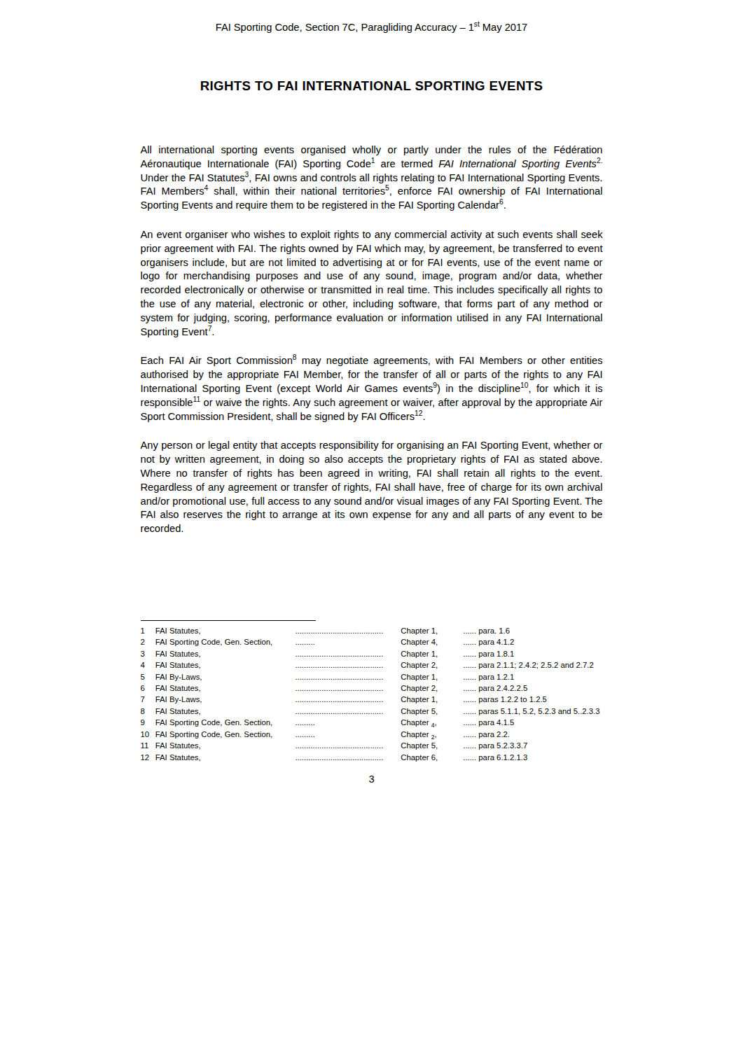FAI Sporting Code, Section 7C, Paragliding Accuracy – 1st May 2017
RIGHTS TO FAI INTERNATIONAL SPORTING EVENTS
All international sporting events organised wholly or partly under the rules of the Fédération Aéronautique Internationale (FAI) Sporting Code1 are termed FAI International Sporting Events2. Under the FAI Statutes3, FAI owns and controls all rights relating to FAI International Sporting Events. FAI Members4 shall, within their national territories5, enforce FAI ownership of FAI International Sporting Events and require them to be registered in the FAI Sporting Calendar6.
An event organiser who wishes to exploit rights to any commercial activity at such events shall seek prior agreement with FAI. The rights owned by FAI which may, by agreement, be transferred to event organisers include, but are not limited to advertising at or for FAI events, use of the event name or logo for merchandising purposes and use of any sound, image, program and/or data, whether recorded electronically or otherwise or transmitted in real time. This includes specifically all rights to the use of any material, electronic or other, including software, that forms part of any method or system for judging, scoring, performance evaluation or information utilised in any FAI International Sporting Event7.
Each FAI Air Sport Commission8 may negotiate agreements, with FAI Members or other entities authorised by the appropriate FAI Member, for the transfer of all or parts of the rights to any FAI International Sporting Event (except World Air Games events9) in the discipline10, for which it is responsible11 or waive the rights. Any such agreement or waiver, after approval by the appropriate Air Sport Commission President, shall be signed by FAI Officers12.
Any person or legal entity that accepts responsibility for organising an FAI Sporting Event, whether or not by written agreement, in doing so also accepts the proprietary rights of FAI as stated above. Where no transfer of rights has been agreed in writing, FAI shall retain all rights to the event. Regardless of any agreement or transfer of rights, FAI shall have, free of charge for its own archival and/or promotional use, full access to any sound and/or visual images of any FAI Sporting Event. The FAI also reserves the right to arrange at its own expense for any and all parts of any event to be recorded.
| 1 | FAI Statutes, | ........................................ | Chapter 1, | ...... para. 1.6 |
| 2 | FAI Sporting Code, Gen. Section, | ......... | Chapter 4, | ...... para 4.1.2 |
| 3 | FAI Statutes, | ........................................ | Chapter 1, | ...... para 1.8.1 |
| 4 | FAI Statutes, | ........................................ | Chapter 2, | ...... para 2.1.1; 2.4.2; 2.5.2 and 2.7.2 |
| 5 | FAI By-Laws, | ........................................ | Chapter 1, | ...... para 1.2.1 |
| 6 | FAI Statutes, | ........................................ | Chapter 2, | ...... para 2.4.2.2.5 |
| 7 | FAI By-Laws, | ........................................ | Chapter 1, | ...... paras 1.2.2 to 1.2.5 |
| 8 | FAI Statutes, | ........................................ | Chapter 5, | ...... paras 5.1.1, 5.2, 5.2.3 and 5..2.3.3 |
| 9 | FAI Sporting Code, Gen. Section, | ......... | Chapter 4 , | ...... para 4.1.5 |
| 10 | FAI Sporting Code, Gen. Section, | ......... | Chapter 2 , | ...... para 2.2. |
| 11 | FAI Statutes, | ........................................ | Chapter 5, | ...... para 5.2.3.3.7 |
| 12 | FAI Statutes, | ........................................ | Chapter 6, | ...... para 6.1.2.1.3 |
3